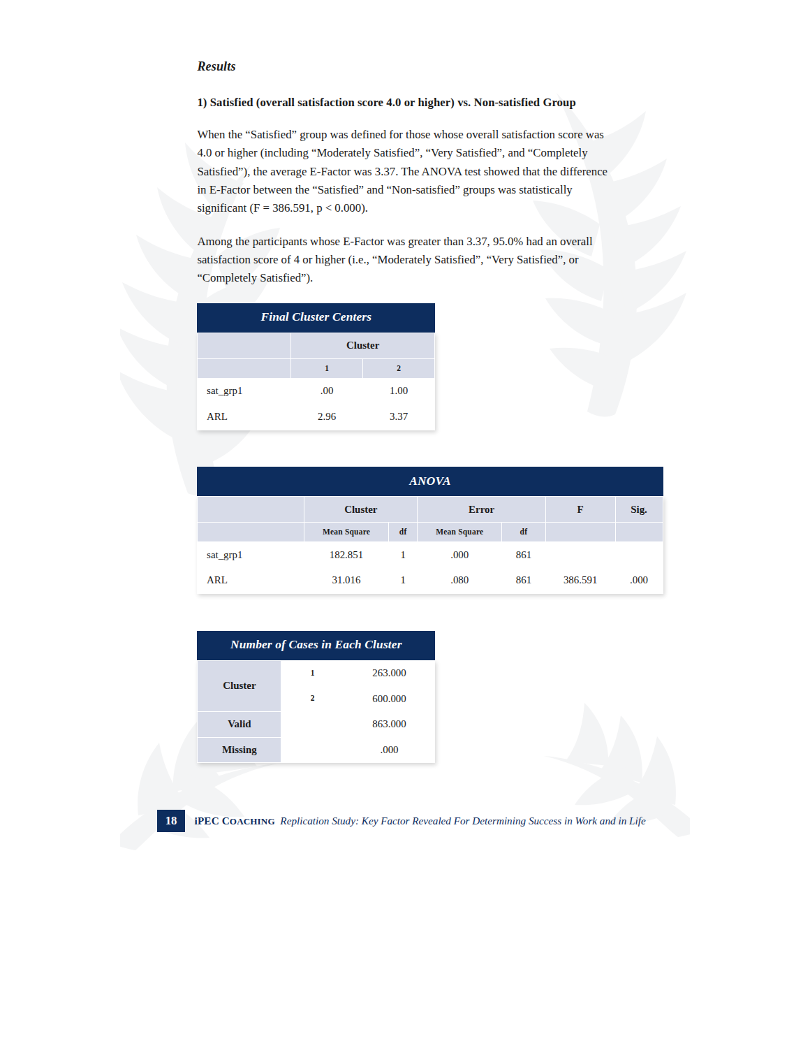Results
1) Satisfied (overall satisfaction score 4.0 or higher) vs. Non-satisfied Group
When the “Satisfied” group was defined for those whose overall satisfaction score was 4.0 or higher (including “Moderately Satisfied”, “Very Satisfied”, and “Completely Satisfied”), the average E-Factor was 3.37. The ANOVA test showed that the difference in E-Factor between the “Satisfied” and “Non-satisfied” groups was statistically significant (F = 386.591, p < 0.000).
Among the participants whose E-Factor was greater than 3.37, 95.0% had an overall satisfaction score of 4 or higher (i.e., “Moderately Satisfied”, “Very Satisfied”, or “Completely Satisfied”).
Final Cluster Centers
| | Cluster |
| --- | --- |
| | 1 | 2 |
| sat_grp1 | .00 | 1.00 |
| ARL | 2.96 | 3.37 |
ANOVA
| | Cluster | Error | F | Sig. |
| --- | --- | --- | --- | --- |
| | Mean Square | df | Mean Square | df | | |
| sat_grp1 | 182.851 | 1 | .000 | 861 | | |
| ARL | 31.016 | 1 | .080 | 861 | 386.591 | .000 |
Number of Cases in Each Cluster
| Cluster | 1 | 263.000 |
| 2 | 600.000 |
| Valid | | 863.000 |
| Missing | | .000 |
18
iPEC COACHING Replication Study: Key Factor Revealed For Determining Success in Work and in Life